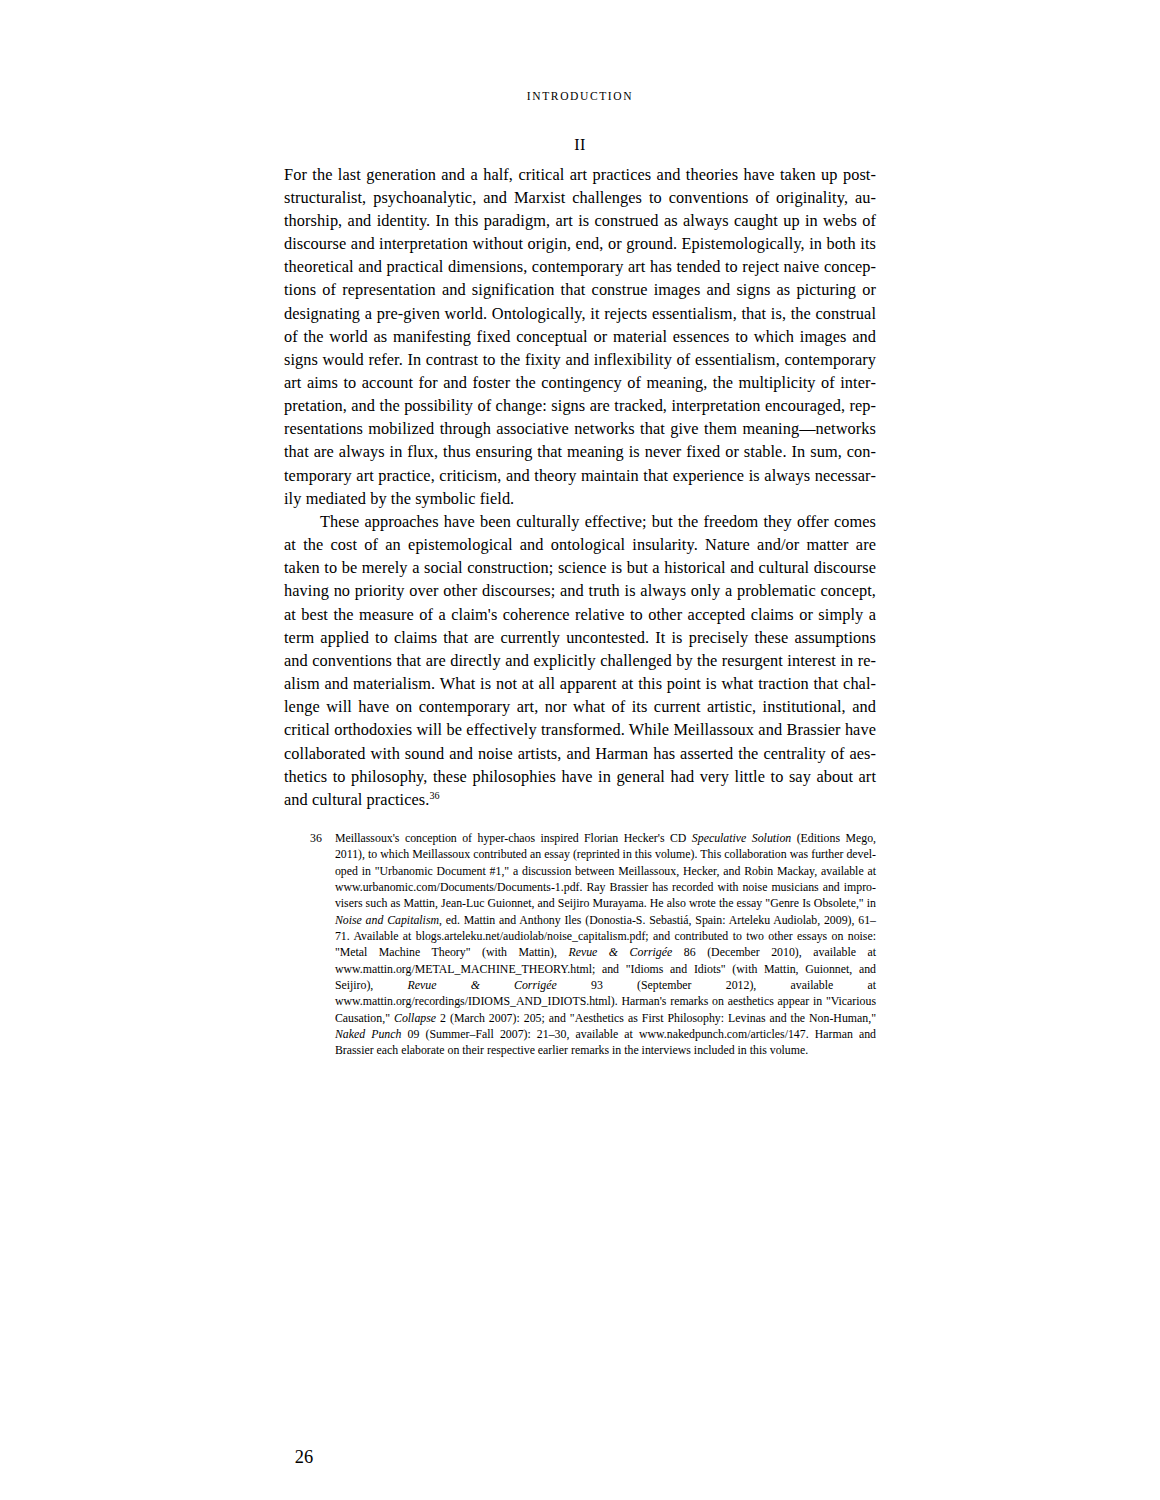Introduction
II
For the last generation and a half, critical art practices and theories have taken up post-structuralist, psychoanalytic, and Marxist challenges to conventions of originality, authorship, and identity. In this paradigm, art is construed as always caught up in webs of discourse and interpretation without origin, end, or ground. Epistemologically, in both its theoretical and practical dimensions, contemporary art has tended to reject naive conceptions of representation and signification that construe images and signs as picturing or designating a pre-given world. Ontologically, it rejects essentialism, that is, the construal of the world as manifesting fixed conceptual or material essences to which images and signs would refer. In contrast to the fixity and inflexibility of essentialism, contemporary art aims to account for and foster the contingency of meaning, the multiplicity of interpretation, and the possibility of change: signs are tracked, interpretation encouraged, representations mobilized through associative networks that give them meaning—networks that are always in flux, thus ensuring that meaning is never fixed or stable. In sum, contemporary art practice, criticism, and theory maintain that experience is always necessarily mediated by the symbolic field.
These approaches have been culturally effective; but the freedom they offer comes at the cost of an epistemological and ontological insularity. Nature and/or matter are taken to be merely a social construction; science is but a historical and cultural discourse having no priority over other discourses; and truth is always only a problematic concept, at best the measure of a claim's coherence relative to other accepted claims or simply a term applied to claims that are currently uncontested. It is precisely these assumptions and conventions that are directly and explicitly challenged by the resurgent interest in realism and materialism. What is not at all apparent at this point is what traction that challenge will have on contemporary art, nor what of its current artistic, institutional, and critical orthodoxies will be effectively transformed. While Meillassoux and Brassier have collaborated with sound and noise artists, and Harman has asserted the centrality of aesthetics to philosophy, these philosophies have in general had very little to say about art and cultural practices.36
36
Meillassoux's conception of hyper-chaos inspired Florian Hecker's CD Speculative Solution (Editions Mego, 2011), to which Meillassoux contributed an essay (reprinted in this volume). This collaboration was further developed in "Urbanomic Document #1," a discussion between Meillassoux, Hecker, and Robin Mackay, available at www.urbanomic.com/Documents/Documents-1.pdf. Ray Brassier has recorded with noise musicians and improvisers such as Mattin, Jean-Luc Guionnet, and Seijiro Murayama. He also wrote the essay "Genre Is Obsolete," in Noise and Capitalism, ed. Mattin and Anthony Iles (Donostia-S. Sebastiá, Spain: Arteleku Audiolab, 2009), 61–71. Available at blogs.arteleku.net/audiolab/noise_capitalism.pdf; and contributed to two other essays on noise: "Metal Machine Theory" (with Mattin), Revue & Corrigée 86 (December 2010), available at www.mattin.org/METAL_MACHINE_THEORY.html; and "Idioms and Idiots" (with Mattin, Guionnet, and Seijiro), Revue & Corrigée 93 (September 2012), available at www.mattin.org/recordings/IDIOMS_AND_IDIOTS.html). Harman's remarks on aesthetics appear in "Vicarious Causation," Collapse 2 (March 2007): 205; and "Aesthetics as First Philosophy: Levinas and the Non-Human," Naked Punch 09 (Summer–Fall 2007): 21–30, available at www.nakedpunch.com/articles/147. Harman and Brassier each elaborate on their respective earlier remarks in the interviews included in this volume.
26